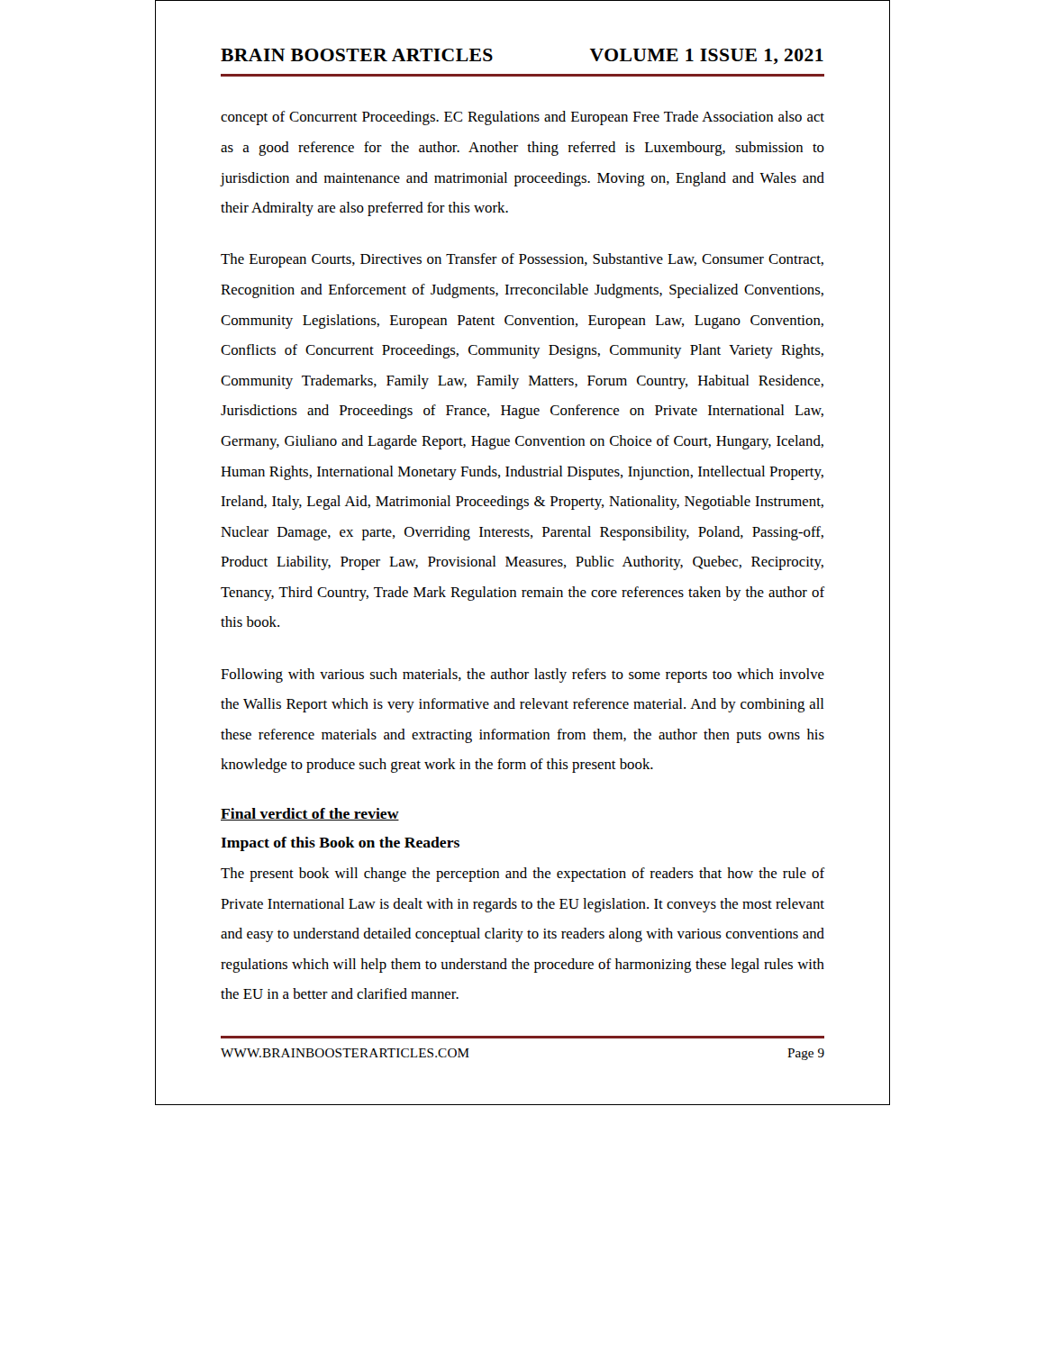BRAIN BOOSTER ARTICLES VOLUME 1 ISSUE 1, 2021
concept of Concurrent Proceedings. EC Regulations and European Free Trade Association also act as a good reference for the author. Another thing referred is Luxembourg, submission to jurisdiction and maintenance and matrimonial proceedings. Moving on, England and Wales and their Admiralty are also preferred for this work.
The European Courts, Directives on Transfer of Possession, Substantive Law, Consumer Contract, Recognition and Enforcement of Judgments, Irreconcilable Judgments, Specialized Conventions, Community Legislations, European Patent Convention, European Law, Lugano Convention, Conflicts of Concurrent Proceedings, Community Designs, Community Plant Variety Rights, Community Trademarks, Family Law, Family Matters, Forum Country, Habitual Residence, Jurisdictions and Proceedings of France, Hague Conference on Private International Law, Germany, Giuliano and Lagarde Report, Hague Convention on Choice of Court, Hungary, Iceland, Human Rights, International Monetary Funds, Industrial Disputes, Injunction, Intellectual Property, Ireland, Italy, Legal Aid, Matrimonial Proceedings & Property, Nationality, Negotiable Instrument, Nuclear Damage, ex parte, Overriding Interests, Parental Responsibility, Poland, Passing-off, Product Liability, Proper Law, Provisional Measures, Public Authority, Quebec, Reciprocity, Tenancy, Third Country, Trade Mark Regulation remain the core references taken by the author of this book.
Following with various such materials, the author lastly refers to some reports too which involve the Wallis Report which is very informative and relevant reference material. And by combining all these reference materials and extracting information from them, the author then puts owns his knowledge to produce such great work in the form of this present book.
Final verdict of the review
Impact of this Book on the Readers
The present book will change the perception and the expectation of readers that how the rule of Private International Law is dealt with in regards to the EU legislation. It conveys the most relevant and easy to understand detailed conceptual clarity to its readers along with various conventions and regulations which will help them to understand the procedure of harmonizing these legal rules with the EU in a better and clarified manner.
WWW.BRAINBOOSTERARTICLES.COM Page 9